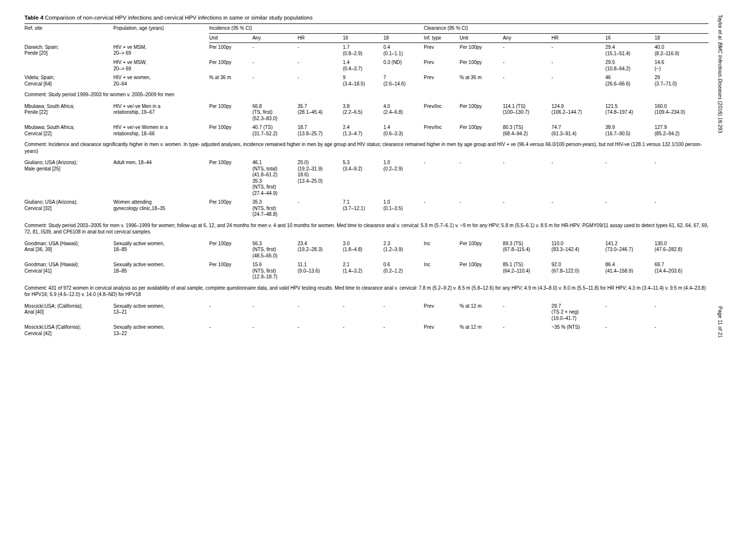Taylor et al. BMC Infectious Diseases (2016) 16:293
Page 11 of 21
Table 4 Comparison of non-cervical HPV infections and cervical HPV infections in same or similar study populations
| Ref, site | Population, age (years) | Incidence (95 % CI) | Clearance (95 % CI) |
| --- | --- | --- | --- |
| Unit | Any | HR | 16 | 18 | Inf. type | Unit | Any | HR | 16 | 18 |
| Darwich; Spain; Penile [20] | HIV + ve MSM, 20–> 69 | Per 100py | - | - | 1.7 (0.8–2.9) | 0.4 (0.1–1.1) | Prev | Per 100py | - | - | 29.4 (15.1–51.4) | 40.0 (8.2–116.9) |
| | HIV + ve MSW, 20–> 69 | Per 100py | - | - | 1.4 (0.4–3.7) | 0.3 (ND) | Prev | Per 100py | - | - | 29.5 (10.8–64.2) | 14.6 (−) |
| Videla; Spain; Cervical [64] | HIV + ve women, 20–64 | % at 36 m | - | - | 9 (3.4–18.5) | 7 (2.6–14.6) | Prev | % at 36 m | - | - | 46 (26.6–66.6) | 29 (3.7–71.0) |
| Comment: Study period 1999–2003 for women v. 2005–2009 for men |
| Mbulawa; South Africa; Penile [22] | HIV + ve/-ve Men in a relationship, 19–67 | Per 100py | 66.8 (TS, first) (52.3–83.0) | 35.7 (28.1–45.4) | 3.8 (2.2–6.5) | 4.0 (2.4–6.8) | Prev/Inc | Per 100py | 114.1 (TS) (100–130.7) | 124.9 (106.2–144.7) | 121.5 (74.8–197.4) | 160.0 (109.4–234.0) |
| Mbulawa; South Africa; Cervical [22] | HIV + ve/-ve Women in a relationship, 18–66 | Per 100py | 40.7 (TS) (31.7–52.2) | 18.7 (13.8–25.7) | 2.4 (1.3–4.7) | 1.4 (0.6–3.3) | Prev/Inc | Per 100py | 80.3 (TS) (68.4–94.2) | 74.7 (61.3–91.4) | 38.9 (16.7–90.5) | 127.9 (85.2–94.2) |
| Comment: Incidence and clearance significantly higher in men v. women. In type- adjusted analyses, incidence remained higher in men by age group and HIV status; clearance remained higher in men by age group and HIV + ve (96.4 versus 66.0/100 person-years), but not HIV-ve (128.1 versus 132.1/100 person-years) |
| Giuliano; USA (Arizona); Male genital [25] | Adult men, 18–44 | Per 100py | 46.1 (NTS, total) (41.8–61.2) 35.3 (NTS, first) (27.4–44.9) | 25.0) (19.2–31.9) 18.6) (13.4–25.0) | 5.3 (3.4–9.2) | 1.0 (0.2–2.9) | - | - | - | - | - | - |
| Giuliano; USA (Arizona); Cervical [32] | Women attending gynecology clinic,18–35 | Per 100py | 35.3 (NTS, first) (24.7–48.8) | - | 7.1 (3.7–12.1) | 1.0 (0.1–3.5) | - | - | - | - | - | - |
| Comment: Study period 2003–2005 for men v. 1996–1999 for women; follow-up at 6, 12, and 24 months for men v. 4 and 10 months for women. Med time to clearance anal v. cervical: 5.9 m (5.7–6.1) v. ~9 m for any HPV; 5.8 m (5.5–6.1) v. 8.5 m for HR-HPV. PGMY09/11 assay used to detect types 61, 62, 64, 67, 69, 72, 81, IS39, and CP6108 in anal but not cervical samples |
| Goodman; USA (Hawaii); Anal [36, 39] | Sexually active women, 18–85 | Per 100py | 56.3 (NTS, first) (48.5–65.0) | 23.4 (19.2–28.3) | 3.0 (1.8–4.8) | 2.3 (1.2–3.9) | Inc | Per 100py | 89.3 (TS) (67.8–115.4) | 110.0 (83.3–142.4) | 141.2 (73.0–246.7) | 130.0 (47.6–282.8) |
| Goodman; USA (Hawaii); Cervical [41] | Sexually active women, 18–85 | Per 100py | 15.6 (NTS, first) (12.9–18.7) | 11.1 (9.0–13.6) | 2.1 (1.4–3.2) | 0.6 (0.2–1.2) | Inc | Per 100py | 85.1 (TS) (64.2–110.4) | 92.0 (67.8–122.0) | 86.4 (41.4–158.9) | 69.7 (14.4–203.6) |
| Comment: 431 of 972 women in cervical analysis as per availability of anal sample, complete questionnaire data, and valid HPV testing results. Med time to clearance anal v. cervical: 7.8 m (5.2–9.2) v. 8.5 m (5.8–12.6) for any HPV; 4.9 m (4.3–8.0) v. 8.0 m (5.5–11.8) for HR HPV; 4.3 m (3.4–11.4) v. 9.5 m (4.4–23.8) for HPV16; 6.9 (4.6–12.0) v. 14.0 (4.8–ND) for HPV18 |
| Moscicki;USA; (California); Anal [40] | Sexually active women, 13–21 | - | - | - | - | - | Prev | % at 12 m | - | 29.7 (TS 2 + neg) (19.0–41.7) | - | - |
| Moscicki;USA (California); Cervical [42] | Sexually active women, 13–22 | - | - | - | - | - | Prev | % at 12 m | - | ~35 % (NTS) | - | - |